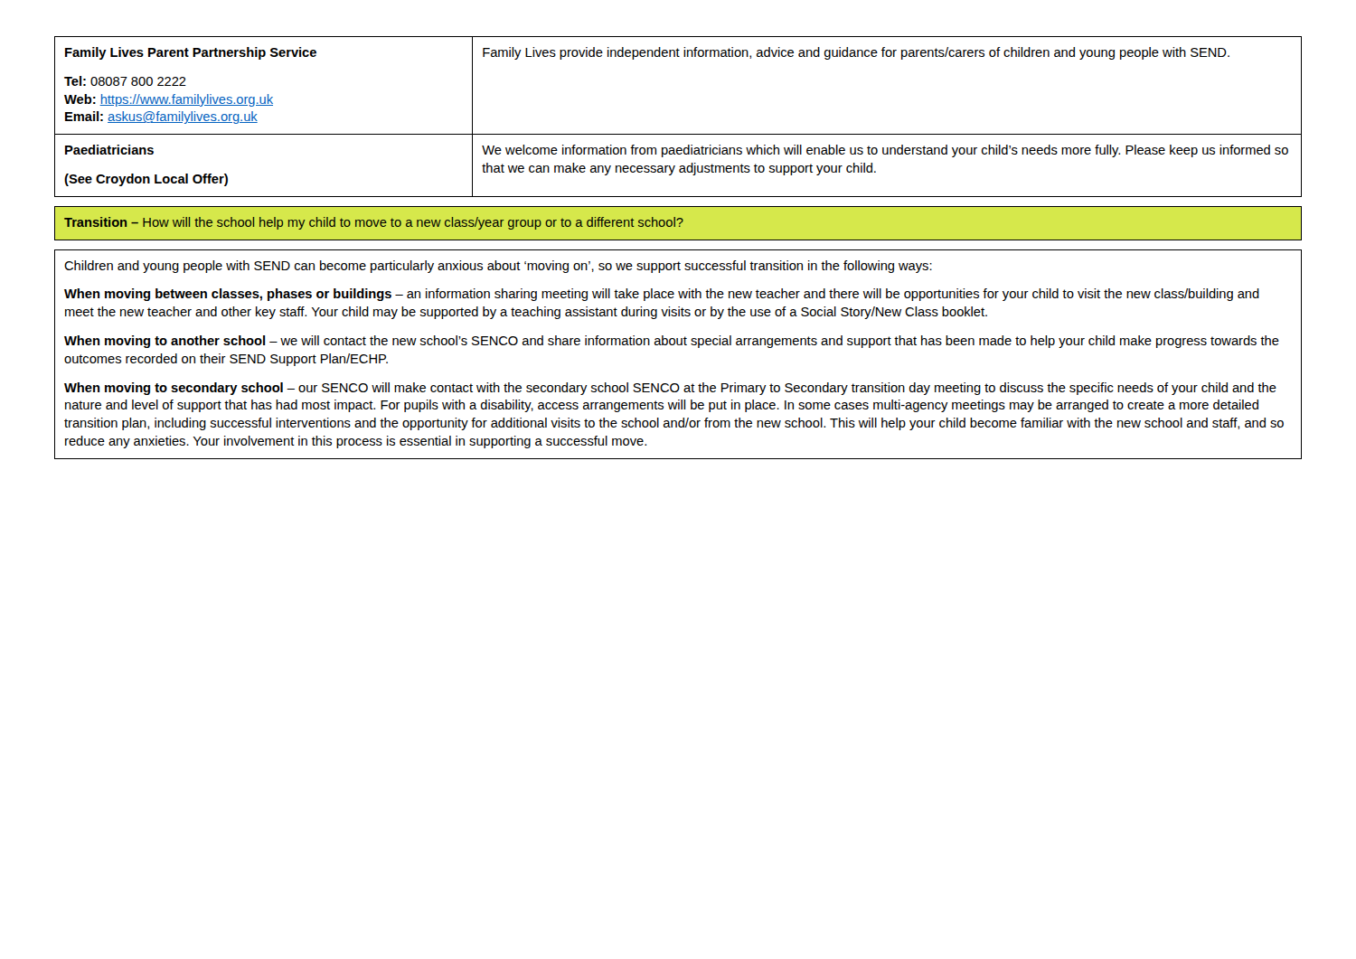| Family Lives Parent Partnership Service Tel: 08087 800 2222 Web: https://www.familylives.org.uk Email: askus@familylives.org.uk | Family Lives provide independent information, advice and guidance for parents/carers of children and young people with SEND. |
| Paediatricians (See Croydon Local Offer) | We welcome information from paediatricians which will enable us to understand your child’s needs more fully. Please keep us informed so that we can make any necessary adjustments to support your child. |
| Transition – How will the school help my child to move to a new class/year group or to a different school? |
| Children and young people with SEND can become particularly anxious about ‘moving on’, so we support successful transition in the following ways: When moving between classes, phases or buildings – an information sharing meeting will take place with the new teacher and there will be opportunities for your child to visit the new class/building and meet the new teacher and other key staff. Your child may be supported by a teaching assistant during visits or by the use of a Social Story/New Class booklet. When moving to another school – we will contact the new school’s SENCO and share information about special arrangements and support that has been made to help your child make progress towards the outcomes recorded on their SEND Support Plan/ECHP. When moving to secondary school – our SENCO will make contact with the secondary school SENCO at the Primary to Secondary transition day meeting to discuss the specific needs of your child and the nature and level of support that has had most impact. For pupils with a disability, access arrangements will be put in place. In some cases multi-agency meetings may be arranged to create a more detailed transition plan, including successful interventions and the opportunity for additional visits to the school and/or from the new school. This will help your child become familiar with the new school and staff, and so reduce any anxieties. Your involvement in this process is essential in supporting a successful move. |